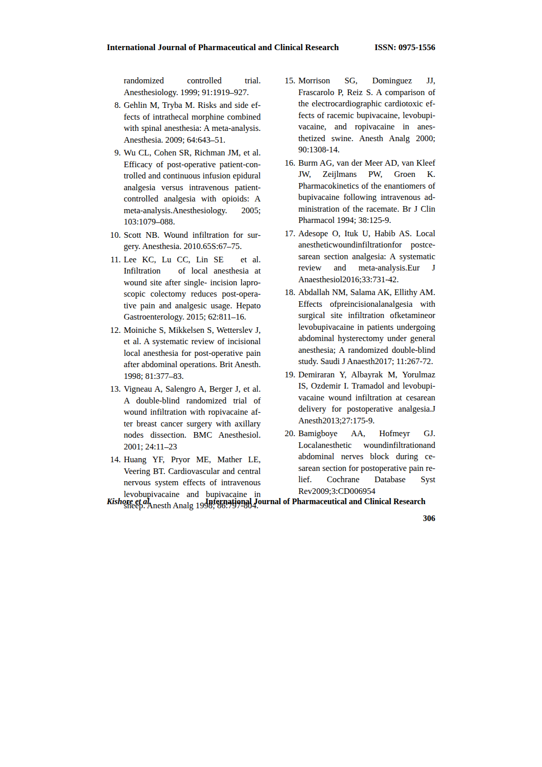International Journal of Pharmaceutical and Clinical Research ISSN: 0975-1556
randomized controlled trial. Anesthesiology. 1999; 91:1919–927.
Gehlin M, Tryba M. Risks and side effects of intrathecal morphine combined with spinal anesthesia: A meta-analysis. Anesthesia. 2009; 64:643–51.
Wu CL, Cohen SR, Richman JM, et al. Efficacy of post-operative patient-controlled and continuous infusion epidural analgesia versus intravenous patient-controlled analgesia with opioids: A meta-analysis.Anesthesiology. 2005; 103:1079–088.
Scott NB. Wound infiltration for surgery. Anesthesia. 2010.65S:67–75.
Lee KC, Lu CC, Lin SE et al. Infiltration of local anesthesia at wound site after single- incision laproscopic colectomy reduces post-operative pain and analgesic usage. Hepato Gastroenterology. 2015; 62:811–16.
Moiniche S, Mikkelsen S, Wetterslev J, et al. A systematic review of incisional local anesthesia for post-operative pain after abdominal operations. Brit Anesth. 1998; 81:377–83.
Vigneau A, Salengro A, Berger J, et al. A double-blind randomized trial of wound infiltration with ropivacaine after breast cancer surgery with axillary nodes dissection. BMC Anesthesiol. 2001; 24:11–23
Huang YF, Pryor ME, Mather LE, Veering BT. Cardiovascular and central nervous system effects of intravenous levobupivacaine and bupivacaine in sheep. Anesth Analg 1998; 86:797-804.
Morrison SG, Dominguez JJ, Frascarolo P, Reiz S. A comparison of the electrocardiographic cardiotoxic effects of racemic bupivacaine, levobupivacaine, and ropivacaine in anesthetized swine. Anesth Analg 2000; 90:1308-14.
Burm AG, van der Meer AD, van Kleef JW, Zeijlmans PW, Groen K. Pharmacokinetics of the enantiomers of bupivacaine following intravenous administration of the racemate. Br J Clin Pharmacol 1994; 38:125-9.
Adesope O, Ituk U, Habib AS. Local anestheticwoundinfiltrationfor postcesarean section analgesia: A systematic review and meta-analysis.Eur J Anaesthesiol2016;33:731-42.
Abdallah NM, Salama AK, Ellithy AM. Effects ofpreincisionalanalgesia with surgical site infiltration ofketamineor levobupivacaine in patients undergoing abdominal hysterectomy under general anesthesia; A randomized double-blind study. Saudi J Anaesth2017; 11:267-72.
Demiraran Y, Albayrak M, Yorulmaz IS, Ozdemir I. Tramadol and levobupivacaine wound infiltration at cesarean delivery for postoperative analgesia.J Anesth2013;27:175-9.
Bamigboye AA, Hofmeyr GJ. Localanesthetic woundinfiltrationand abdominal nerves block during cesarean section for postoperative pain relief. Cochrane Database Syst Rev2009;3:CD006954
Kishore et al. International Journal of Pharmaceutical and Clinical Research
306